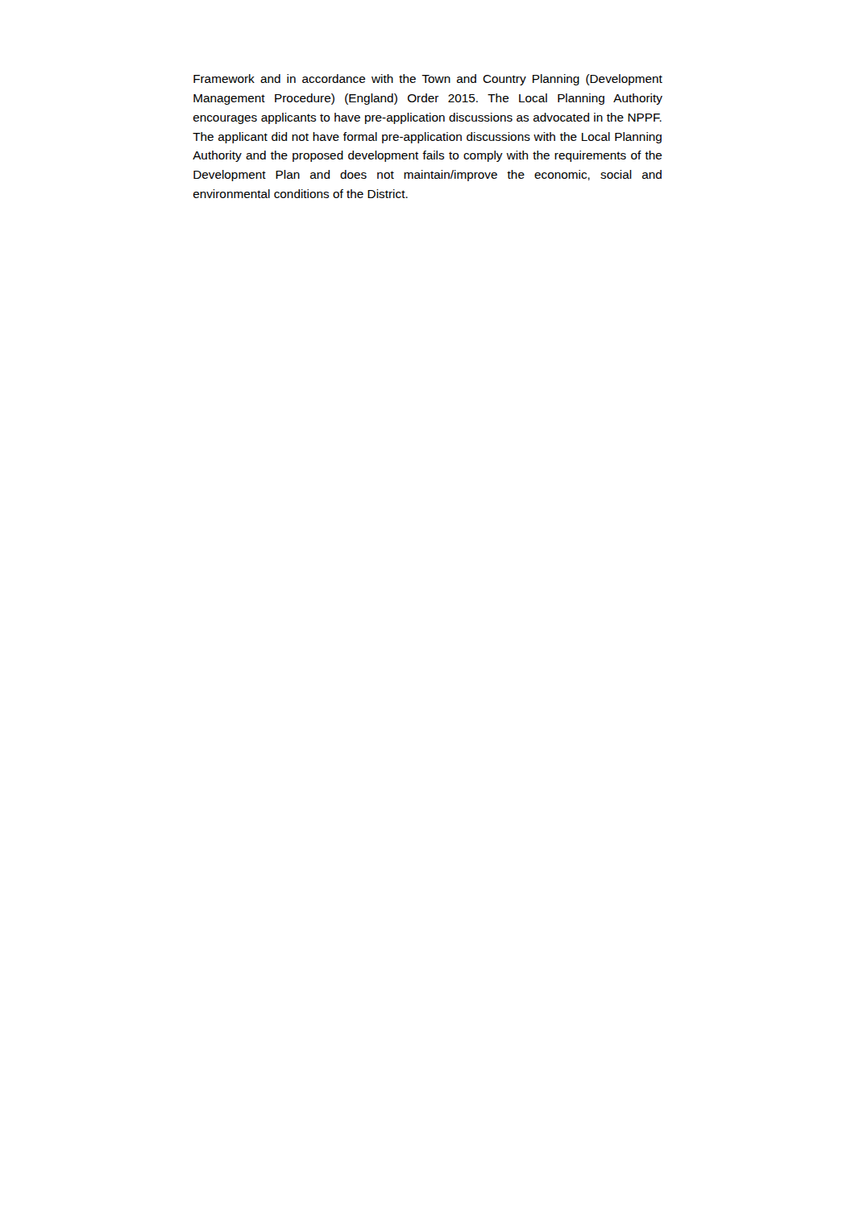Framework and in accordance with the Town and Country Planning (Development Management Procedure) (England) Order 2015. The Local Planning Authority encourages applicants to have pre-application discussions as advocated in the NPPF. The applicant did not have formal pre-application discussions with the Local Planning Authority and the proposed development fails to comply with the requirements of the Development Plan and does not maintain/improve the economic, social and environmental conditions of the District.